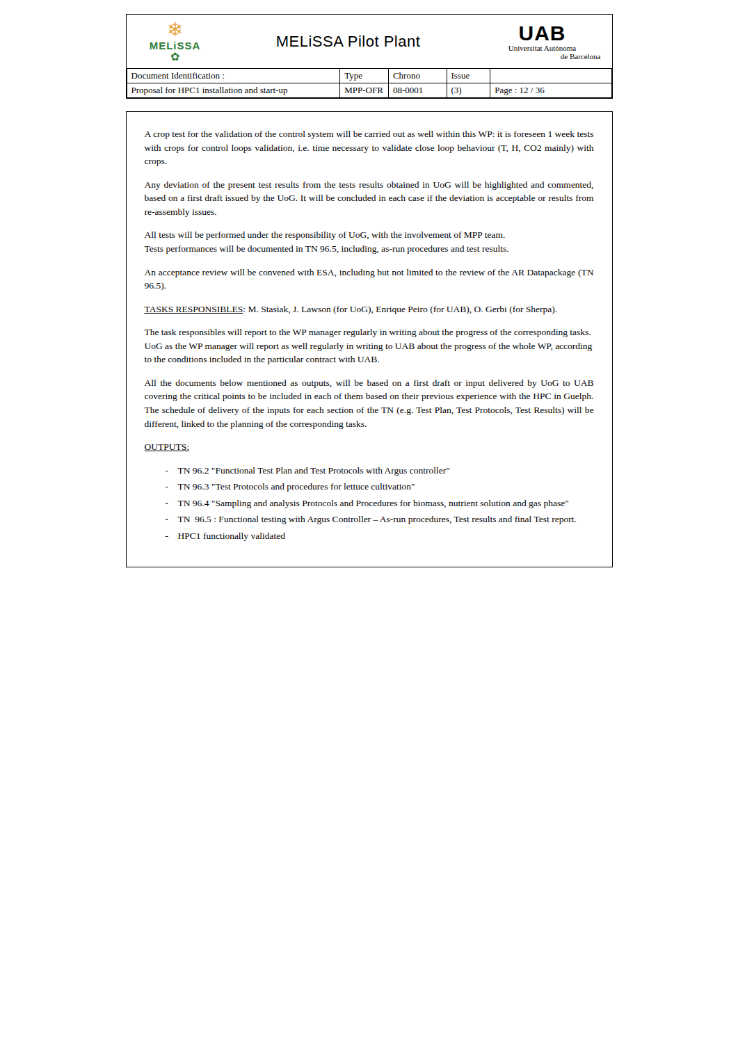❄
MELiSSA
✿
MELiSSA Pilot Plant
UAB
Universitat Autònoma
de Barcelona
| Document Identification : | Type | Chrono | Issue | |
| Proposal for HPC1 installation and start-up | MPP-OFR | 08-0001 | (3) | Page : 12 / 36 |
A crop test for the validation of the control system will be carried out as well within this WP: it is foreseen 1 week tests with crops for control loops validation, i.e. time necessary to validate close loop behaviour (T, H, CO2 mainly) with crops.
Any deviation of the present test results from the tests results obtained in UoG will be highlighted and commented, based on a first draft issued by the UoG. It will be concluded in each case if the deviation is acceptable or results from re-assembly issues.
All tests will be performed under the responsibility of UoG, with the involvement of MPP team.
Tests performances will be documented in TN 96.5, including, as-run procedures and test results.
An acceptance review will be convened with ESA, including but not limited to the review of the AR Datapackage (TN 96.5).
TASKS RESPONSIBLES: M. Stasiak, J. Lawson (for UoG), Enrique Peiro (for UAB), O. Gerbi (for Sherpa).
The task responsibles will report to the WP manager regularly in writing about the progress of the corresponding tasks. UoG as the WP manager will report as well regularly in writing to UAB about the progress of the whole WP, according to the conditions included in the particular contract with UAB.
All the documents below mentioned as outputs, will be based on a first draft or input delivered by UoG to UAB covering the critical points to be included in each of them based on their previous experience with the HPC in Guelph. The schedule of delivery of the inputs for each section of the TN (e.g. Test Plan, Test Protocols, Test Results) will be different, linked to the planning of the corresponding tasks.
OUTPUTS:
TN 96.2 "Functional Test Plan and Test Protocols with Argus controller"
TN 96.3 "Test Protocols and procedures for lettuce cultivation"
TN 96.4 "Sampling and analysis Protocols and Procedures for biomass, nutrient solution and gas phase"
TN 96.5 : Functional testing with Argus Controller – As-run procedures, Test results and final Test report.
HPC1 functionally validated